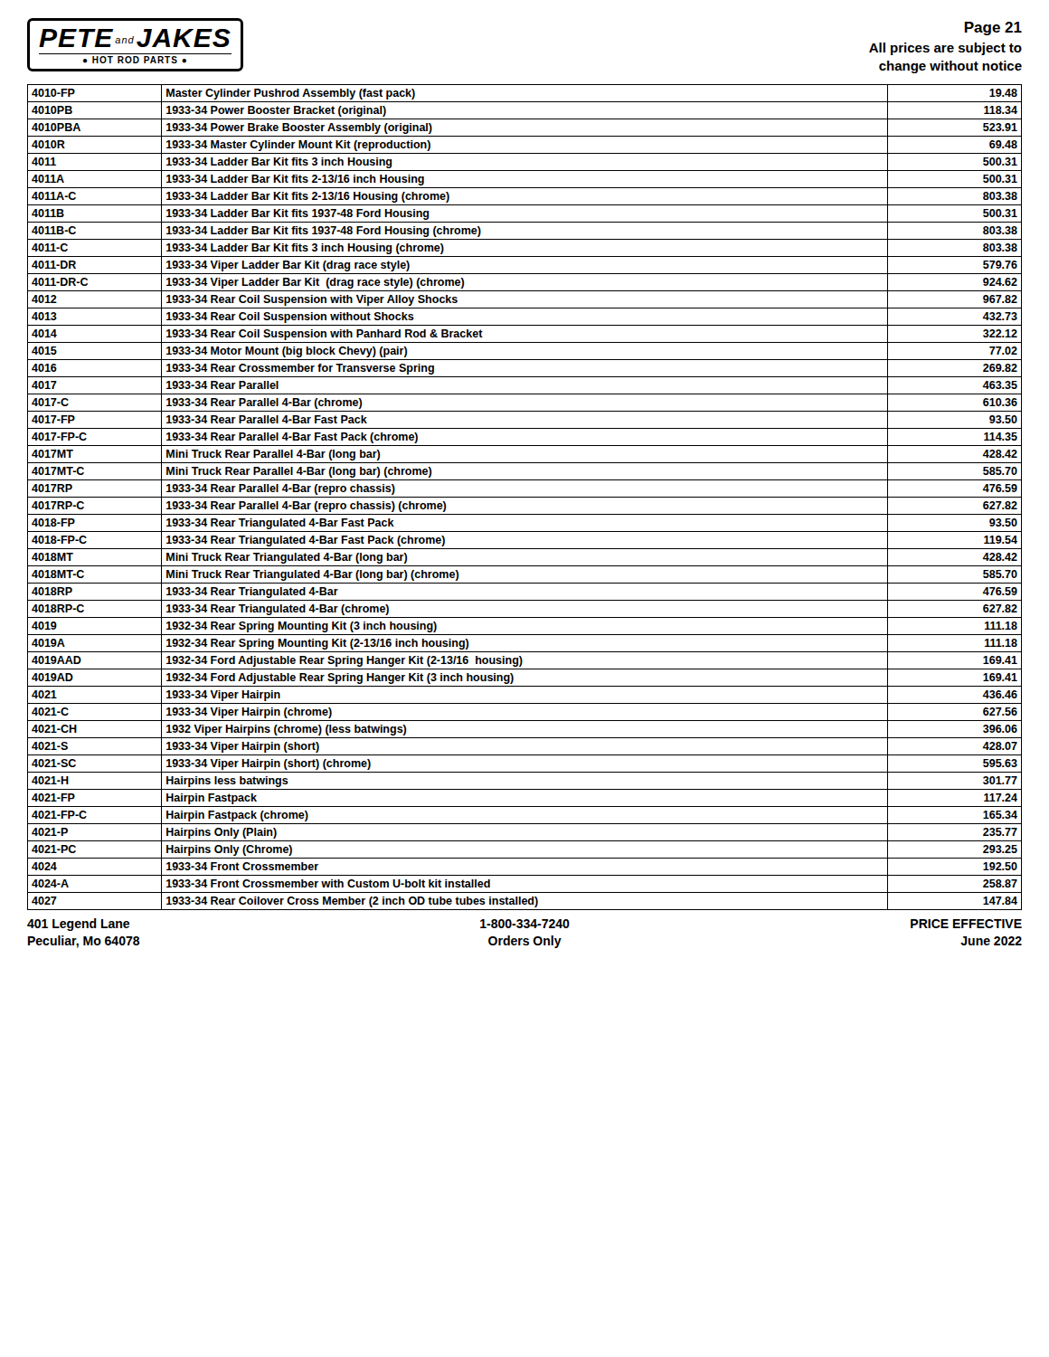PETEand JAKES
● HOT ROD PARTS ●
Page 21
All prices are subject to
change without notice
| 4010-FP | Master Cylinder Pushrod Assembly (fast pack) | 19.48 |
| 4010PB | 1933-34 Power Booster Bracket (original) | 118.34 |
| 4010PBA | 1933-34 Power Brake Booster Assembly (original) | 523.91 |
| 4010R | 1933-34 Master Cylinder Mount Kit (reproduction) | 69.48 |
| 4011 | 1933-34 Ladder Bar Kit fits 3 inch Housing | 500.31 |
| 4011A | 1933-34 Ladder Bar Kit fits 2-13/16 inch Housing | 500.31 |
| 4011A-C | 1933-34 Ladder Bar Kit fits 2-13/16 Housing (chrome) | 803.38 |
| 4011B | 1933-34 Ladder Bar Kit fits 1937-48 Ford Housing | 500.31 |
| 4011B-C | 1933-34 Ladder Bar Kit fits 1937-48 Ford Housing (chrome) | 803.38 |
| 4011-C | 1933-34 Ladder Bar Kit fits 3 inch Housing (chrome) | 803.38 |
| 4011-DR | 1933-34 Viper Ladder Bar Kit (drag race style) | 579.76 |
| 4011-DR-C | 1933-34 Viper Ladder Bar Kit (drag race style) (chrome) | 924.62 |
| 4012 | 1933-34 Rear Coil Suspension with Viper Alloy Shocks | 967.82 |
| 4013 | 1933-34 Rear Coil Suspension without Shocks | 432.73 |
| 4014 | 1933-34 Rear Coil Suspension with Panhard Rod & Bracket | 322.12 |
| 4015 | 1933-34 Motor Mount (big block Chevy) (pair) | 77.02 |
| 4016 | 1933-34 Rear Crossmember for Transverse Spring | 269.82 |
| 4017 | 1933-34 Rear Parallel | 463.35 |
| 4017-C | 1933-34 Rear Parallel 4-Bar (chrome) | 610.36 |
| 4017-FP | 1933-34 Rear Parallel 4-Bar Fast Pack | 93.50 |
| 4017-FP-C | 1933-34 Rear Parallel 4-Bar Fast Pack (chrome) | 114.35 |
| 4017MT | Mini Truck Rear Parallel 4-Bar (long bar) | 428.42 |
| 4017MT-C | Mini Truck Rear Parallel 4-Bar (long bar) (chrome) | 585.70 |
| 4017RP | 1933-34 Rear Parallel 4-Bar (repro chassis) | 476.59 |
| 4017RP-C | 1933-34 Rear Parallel 4-Bar (repro chassis) (chrome) | 627.82 |
| 4018-FP | 1933-34 Rear Triangulated 4-Bar Fast Pack | 93.50 |
| 4018-FP-C | 1933-34 Rear Triangulated 4-Bar Fast Pack (chrome) | 119.54 |
| 4018MT | Mini Truck Rear Triangulated 4-Bar (long bar) | 428.42 |
| 4018MT-C | Mini Truck Rear Triangulated 4-Bar (long bar) (chrome) | 585.70 |
| 4018RP | 1933-34 Rear Triangulated 4-Bar | 476.59 |
| 4018RP-C | 1933-34 Rear Triangulated 4-Bar (chrome) | 627.82 |
| 4019 | 1932-34 Rear Spring Mounting Kit (3 inch housing) | 111.18 |
| 4019A | 1932-34 Rear Spring Mounting Kit (2-13/16 inch housing) | 111.18 |
| 4019AAD | 1932-34 Ford Adjustable Rear Spring Hanger Kit (2-13/16 housing) | 169.41 |
| 4019AD | 1932-34 Ford Adjustable Rear Spring Hanger Kit (3 inch housing) | 169.41 |
| 4021 | 1933-34 Viper Hairpin | 436.46 |
| 4021-C | 1933-34 Viper Hairpin (chrome) | 627.56 |
| 4021-CH | 1932 Viper Hairpins (chrome) (less batwings) | 396.06 |
| 4021-S | 1933-34 Viper Hairpin (short) | 428.07 |
| 4021-SC | 1933-34 Viper Hairpin (short) (chrome) | 595.63 |
| 4021-H | Hairpins less batwings | 301.77 |
| 4021-FP | Hairpin Fastpack | 117.24 |
| 4021-FP-C | Hairpin Fastpack (chrome) | 165.34 |
| 4021-P | Hairpins Only (Plain) | 235.77 |
| 4021-PC | Hairpins Only (Chrome) | 293.25 |
| 4024 | 1933-34 Front Crossmember | 192.50 |
| 4024-A | 1933-34 Front Crossmember with Custom U-bolt kit installed | 258.87 |
| 4027 | 1933-34 Rear Coilover Cross Member (2 inch OD tube tubes installed) | 147.84 |
401 Legend Lane
Peculiar, Mo 64078
1-800-334-7240
Orders Only
PRICE EFFECTIVE
June 2022